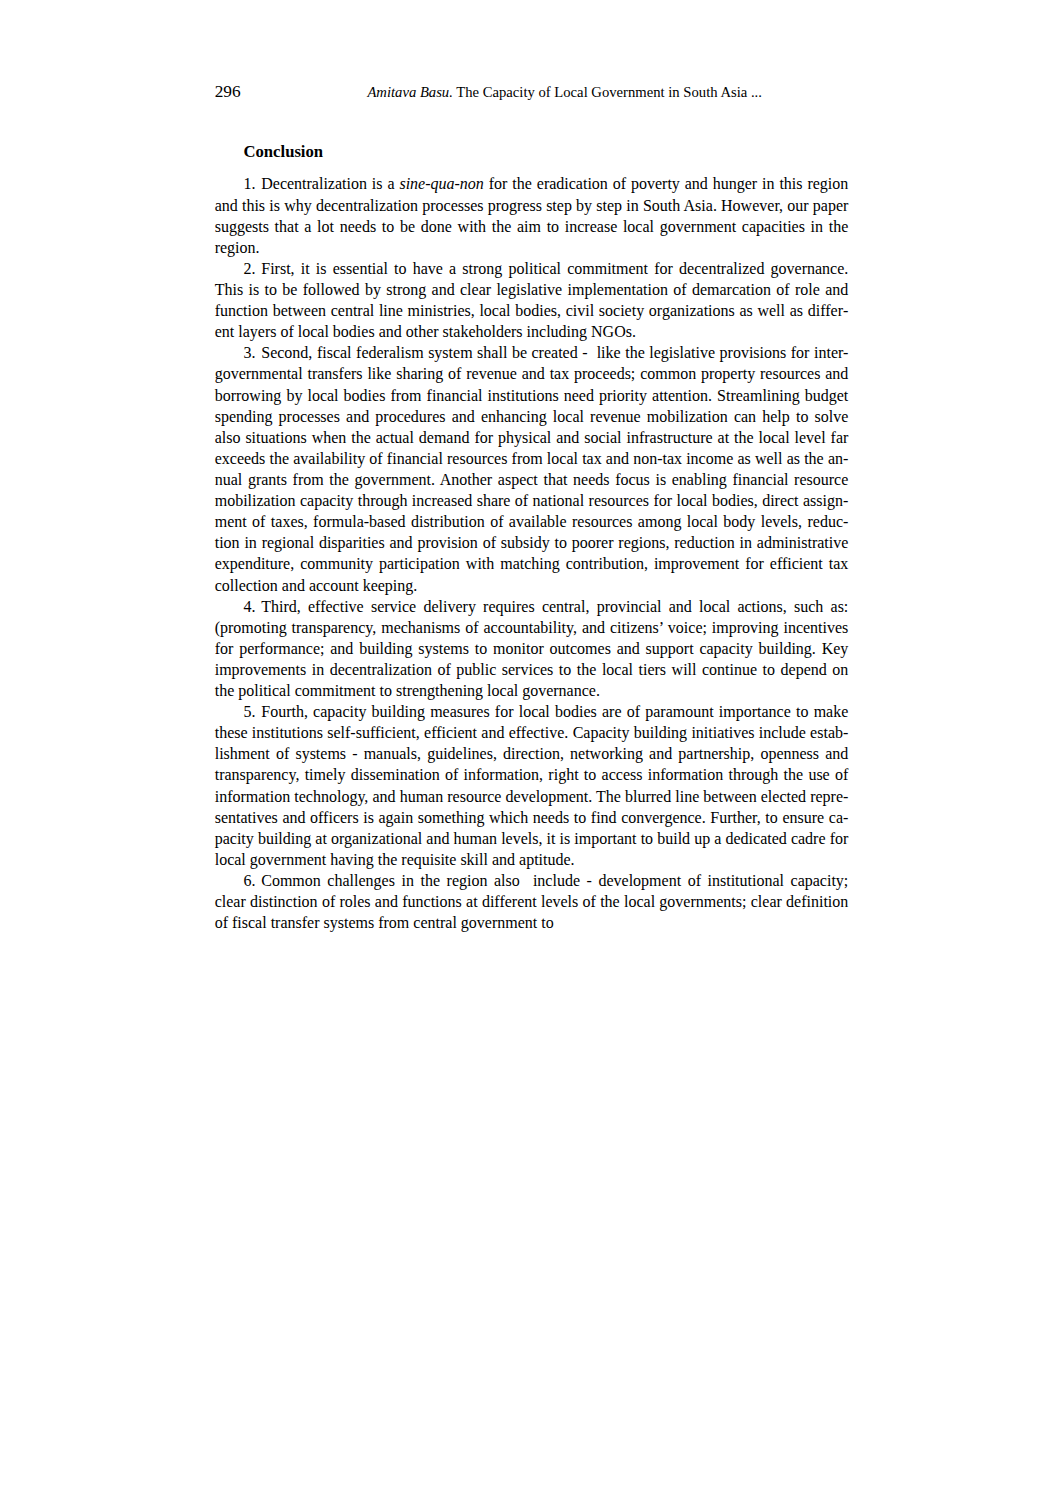296 Amitava Basu. The Capacity of Local Government in South Asia ...
Conclusion
1. Decentralization is a sine-qua-non for the eradication of poverty and hunger in this region and this is why decentralization processes progress step by step in South Asia. However, our paper suggests that a lot needs to be done with the aim to increase local government capacities in the region.
2. First, it is essential to have a strong political commitment for decentralized governance. This is to be followed by strong and clear legislative implementation of demarcation of role and function between central line ministries, local bodies, civil society organizations as well as different layers of local bodies and other stakeholders including NGOs.
3. Second, fiscal federalism system shall be created - like the legislative provisions for inter-governmental transfers like sharing of revenue and tax proceeds; common property resources and borrowing by local bodies from financial institutions need priority attention. Streamlining budget spending processes and procedures and enhancing local revenue mobilization can help to solve also situations when the actual demand for physical and social infrastructure at the local level far exceeds the availability of financial resources from local tax and non-tax income as well as the annual grants from the government. Another aspect that needs focus is enabling financial resource mobilization capacity through increased share of national resources for local bodies, direct assignment of taxes, formula-based distribution of available resources among local body levels, reduction in regional disparities and provision of subsidy to poorer regions, reduction in administrative expenditure, community participation with matching contribution, improvement for efficient tax collection and account keeping.
4. Third, effective service delivery requires central, provincial and local actions, such as: (promoting transparency, mechanisms of accountability, and citizens’ voice; improving incentives for performance; and building systems to monitor outcomes and support capacity building. Key improvements in decentralization of public services to the local tiers will continue to depend on the political commitment to strengthening local governance.
5. Fourth, capacity building measures for local bodies are of paramount importance to make these institutions self-sufficient, efficient and effective. Capacity building initiatives include establishment of systems - manuals, guidelines, direction, networking and partnership, openness and transparency, timely dissemination of information, right to access information through the use of information technology, and human resource development. The blurred line between elected representatives and officers is again something which needs to find convergence. Further, to ensure capacity building at organizational and human levels, it is important to build up a dedicated cadre for local government having the requisite skill and aptitude.
6. Common challenges in the region also include - development of institutional capacity; clear distinction of roles and functions at different levels of the local governments; clear definition of fiscal transfer systems from central government to